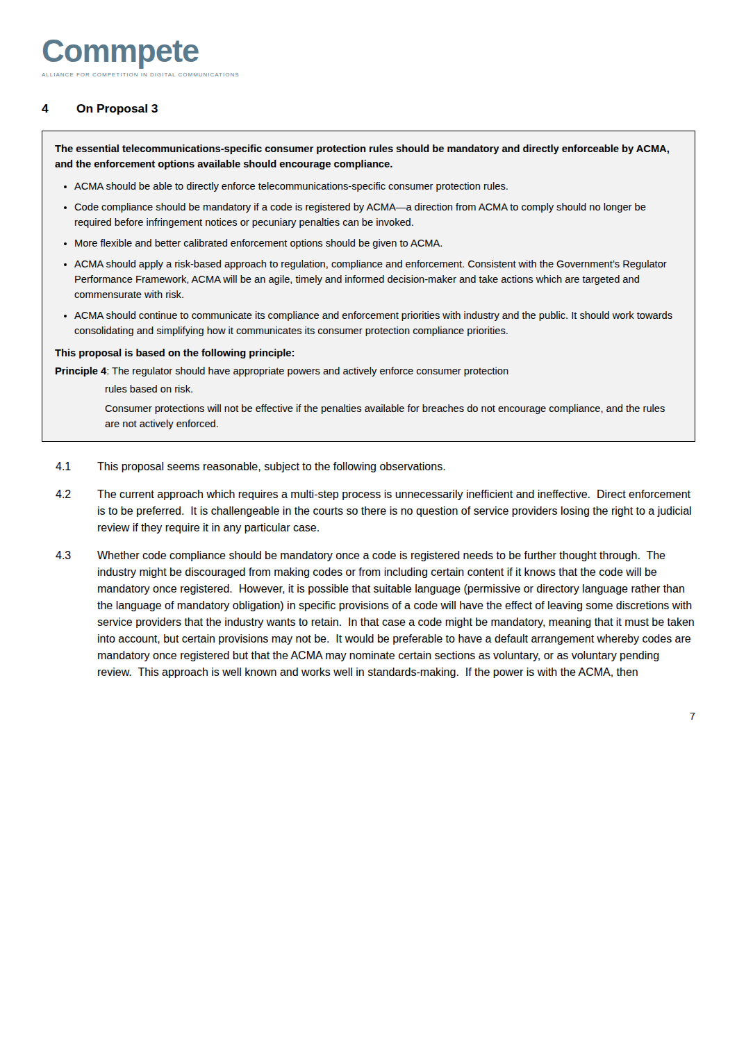Commpete
ALLIANCE FOR COMPETITION IN DIGITAL COMMUNICATIONS
4 On Proposal 3
The essential telecommunications-specific consumer protection rules should be mandatory and directly enforceable by ACMA, and the enforcement options available should encourage compliance.
ACMA should be able to directly enforce telecommunications-specific consumer protection rules.
Code compliance should be mandatory if a code is registered by ACMA—a direction from ACMA to comply should no longer be required before infringement notices or pecuniary penalties can be invoked.
More flexible and better calibrated enforcement options should be given to ACMA.
ACMA should apply a risk-based approach to regulation, compliance and enforcement. Consistent with the Government’s Regulator Performance Framework, ACMA will be an agile, timely and informed decision-maker and take actions which are targeted and commensurate with risk.
ACMA should continue to communicate its compliance and enforcement priorities with industry and the public. It should work towards consolidating and simplifying how it communicates its consumer protection compliance priorities.
This proposal is based on the following principle:
Principle 4: The regulator should have appropriate powers and actively enforce consumer protection
rules based on risk.
Consumer protections will not be effective if the penalties available for breaches do not encourage compliance, and the rules are not actively enforced.
4.1
This proposal seems reasonable, subject to the following observations.
4.2
The current approach which requires a multi-step process is unnecessarily inefficient and ineffective. Direct enforcement is to be preferred. It is challengeable in the courts so there is no question of service providers losing the right to a judicial review if they require it in any particular case.
4.3
Whether code compliance should be mandatory once a code is registered needs to be further thought through. The industry might be discouraged from making codes or from including certain content if it knows that the code will be mandatory once registered. However, it is possible that suitable language (permissive or directory language rather than the language of mandatory obligation) in specific provisions of a code will have the effect of leaving some discretions with service providers that the industry wants to retain. In that case a code might be mandatory, meaning that it must be taken into account, but certain provisions may not be. It would be preferable to have a default arrangement whereby codes are mandatory once registered but that the ACMA may nominate certain sections as voluntary, or as voluntary pending review. This approach is well known and works well in standards-making. If the power is with the ACMA, then
7